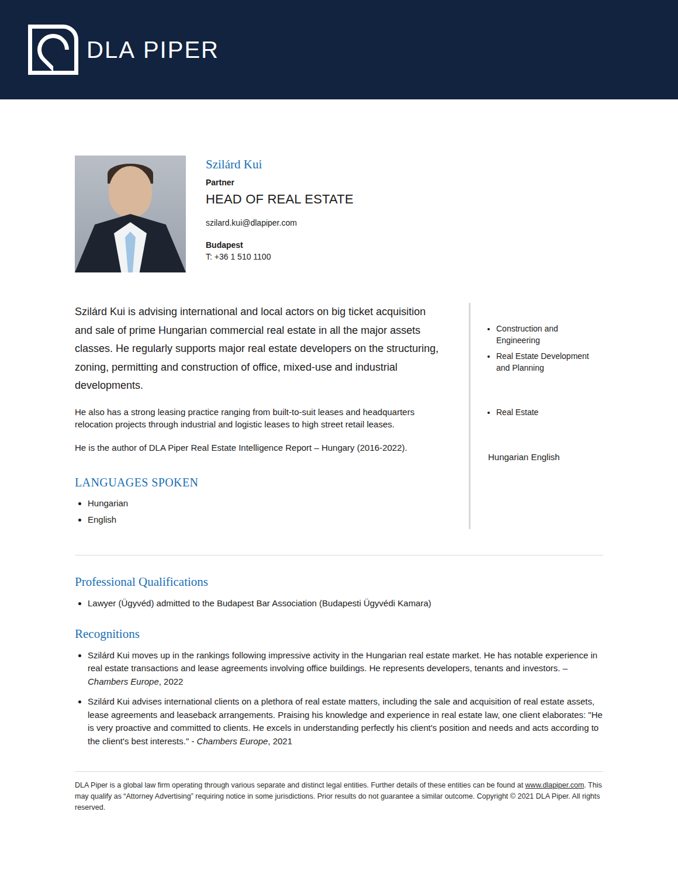DLA PIPER
Szilárd Kui
Partner
HEAD OF REAL ESTATE
szilard.kui@dlapiper.com
Budapest
T: +36 1 510 1100
Szilárd Kui is advising international and local actors on big ticket acquisition and sale of prime Hungarian commercial real estate in all the major assets classes. He regularly supports major real estate developers on the structuring, zoning, permitting and construction of office, mixed-use and industrial developments.
He also has a strong leasing practice ranging from built-to-suit leases and headquarters relocation projects through industrial and logistic leases to high street retail leases.
He is the author of DLA Piper Real Estate Intelligence Report – Hungary (2016-2022).
Languages spoken
Hungarian
English
Construction and Engineering
Real Estate Development and Planning
Real Estate
Hungarian English
Professional Qualifications
Lawyer (Ügyvéd) admitted to the Budapest Bar Association (Budapesti Ügyvédi Kamara)
Recognitions
Szilárd Kui moves up in the rankings following impressive activity in the Hungarian real estate market. He has notable experience in real estate transactions and lease agreements involving office buildings. He represents developers, tenants and investors. – Chambers Europe, 2022
Szilárd Kui advises international clients on a plethora of real estate matters, including the sale and acquisition of real estate assets, lease agreements and leaseback arrangements. Praising his knowledge and experience in real estate law, one client elaborates: "He is very proactive and committed to clients. He excels in understanding perfectly his client's position and needs and acts according to the client's best interests." - Chambers Europe, 2021
DLA Piper is a global law firm operating through various separate and distinct legal entities. Further details of these entities can be found at www.dlapiper.com. This may qualify as “Attorney Advertising” requiring notice in some jurisdictions. Prior results do not guarantee a similar outcome. Copyright © 2021 DLA Piper. All rights reserved.